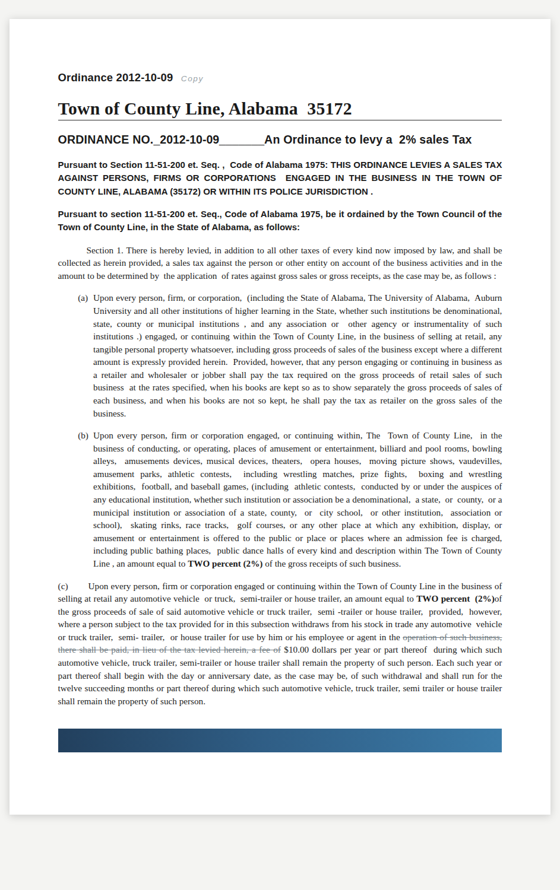Ordinance 2012-10-09 Copy
Town of County Line, Alabama 35172
ORDINANCE NO._2012-10-09_______An Ordinance to levy a 2% sales Tax
Pursuant to Section 11-51-200 et. Seq. , Code of Alabama 1975: THIS ORDINANCE LEVIES A SALES TAX AGAINST PERSONS, FIRMS OR CORPORATIONS ENGAGED IN THE BUSINESS IN THE TOWN OF COUNTY LINE, ALABAMA (35172) OR WITHIN ITS POLICE JURISDICTION .
Pursuant to section 11-51-200 et. Seq., Code of Alabama 1975, be it ordained by the Town Council of the Town of County Line, in the State of Alabama, as follows:
Section 1. There is hereby levied, in addition to all other taxes of every kind now imposed by law, and shall be collected as herein provided, a sales tax against the person or other entity on account of the business activities and in the amount to be determined by the application of rates against gross sales or gross receipts, as the case may be, as follows :
(a) Upon every person, firm, or corporation, (including the State of Alabama, The University of Alabama, Auburn University and all other institutions of higher learning in the State, whether such institutions be denominational, state, county or municipal institutions , and any association or other agency or instrumentality of such institutions .) engaged, or continuing within the Town of County Line, in the business of selling at retail, any tangible personal property whatsoever, including gross proceeds of sales of the business except where a different amount is expressly provided herein. Provided, however, that any person engaging or continuing in business as a retailer and wholesaler or jobber shall pay the tax required on the gross proceeds of retail sales of such business at the rates specified, when his books are kept so as to show separately the gross proceeds of sales of each business, and when his books are not so kept, he shall pay the tax as retailer on the gross sales of the business.
(b) Upon every person, firm or corporation engaged, or continuing within, The Town of County Line, in the business of conducting, or operating, places of amusement or entertainment, billiard and pool rooms, bowling alleys, amusements devices, musical devices, theaters, opera houses, moving picture shows, vaudevilles, amusement parks, athletic contests, including wrestling matches, prize fights, boxing and wrestling exhibitions, football, and baseball games, (including athletic contests, conducted by or under the auspices of any educational institution, whether such institution or association be a denominational, a state, or county, or a municipal institution or association of a state, county, or city school, or other institution, association or school), skating rinks, race tracks, golf courses, or any other place at which any exhibition, display, or amusement or entertainment is offered to the public or place or places where an admission fee is charged, including public bathing places, public dance halls of every kind and description within The Town of County Line , an amount equal to TWO percent (2%) of the gross receipts of such business.
(c) Upon every person, firm or corporation engaged or continuing within the Town of County Line in the business of selling at retail any automotive vehicle or truck, semi-trailer or house trailer, an amount equal to TWO percent (2%) of the gross proceeds of sale of said automotive vehicle or truck trailer, semi -trailer or house trailer, provided, however, where a person subject to the tax provided for in this subsection withdraws from his stock in trade any automotive vehicle or truck trailer, semi- trailer, or house trailer for use by him or his employee or agent in the operation of such business, there shall be paid, in lieu of the tax levied herein, a fee of $10.00 dollars per year or part thereof during which such automotive vehicle, truck trailer, semi-trailer or house trailer shall remain the property of such person. Each such year or part thereof shall begin with the day or anniversary date, as the case may be, of such withdrawal and shall run for the twelve succeeding months or part thereof during which such automotive vehicle, truck trailer, semi trailer or house trailer shall remain the property of such person.